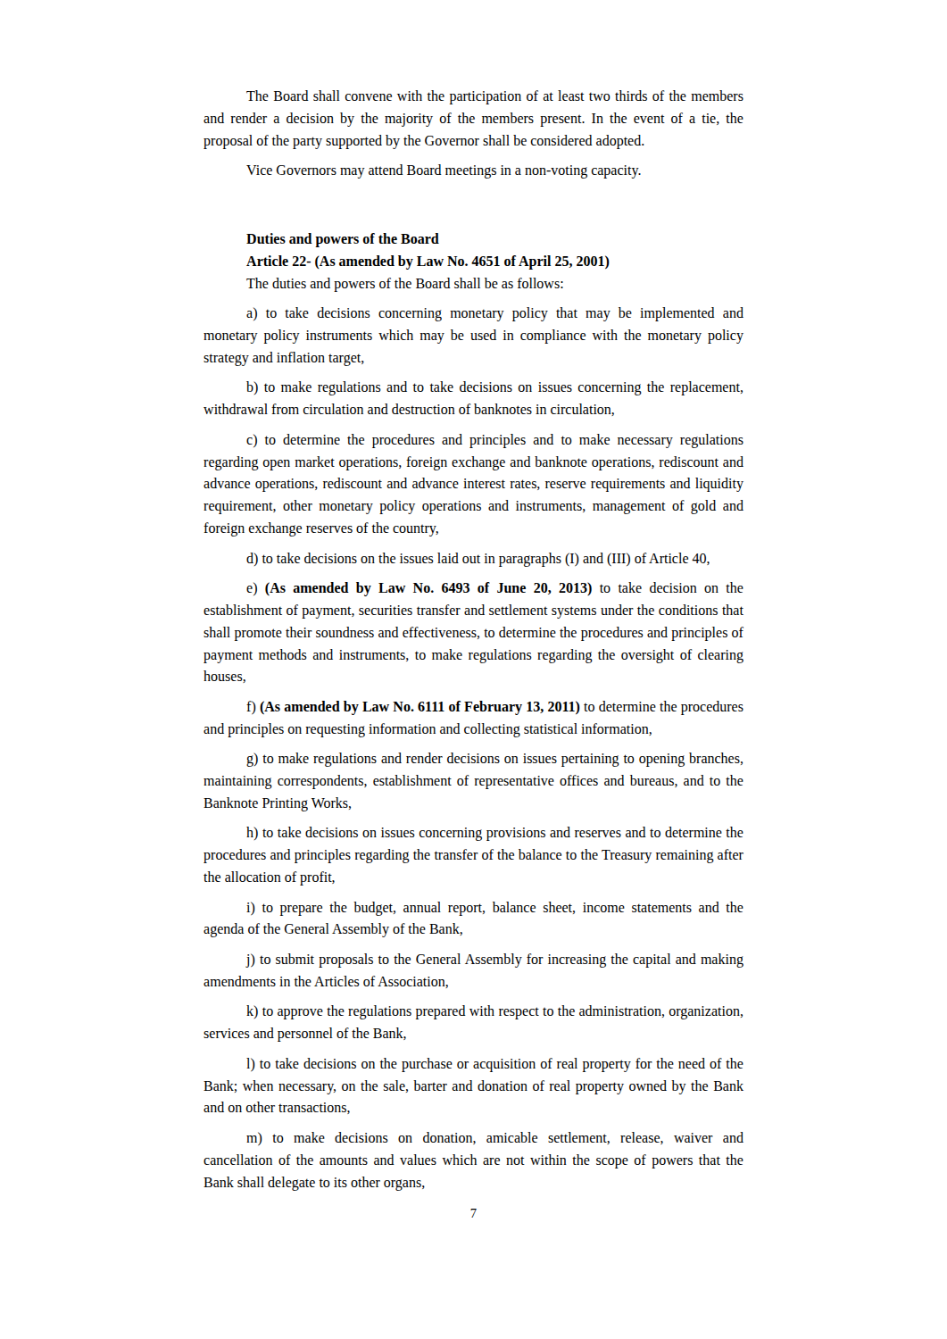The Board shall convene with the participation of at least two thirds of the members and render a decision by the majority of the members present. In the event of a tie, the proposal of the party supported by the Governor shall be considered adopted.
Vice Governors may attend Board meetings in a non-voting capacity.
Duties and powers of the Board
Article 22- (As amended by Law No. 4651 of April 25, 2001)
The duties and powers of the Board shall be as follows:
a) to take decisions concerning monetary policy that may be implemented and monetary policy instruments which may be used in compliance with the monetary policy strategy and inflation target,
b) to make regulations and to take decisions on issues concerning the replacement, withdrawal from circulation and destruction of banknotes in circulation,
c) to determine the procedures and principles and to make necessary regulations regarding open market operations, foreign exchange and banknote operations, rediscount and advance operations, rediscount and advance interest rates, reserve requirements and liquidity requirement, other monetary policy operations and instruments, management of gold and foreign exchange reserves of the country,
d) to take decisions on the issues laid out in paragraphs (I) and (III) of Article 40,
e) (As amended by Law No. 6493 of June 20, 2013) to take decision on the establishment of payment, securities transfer and settlement systems under the conditions that shall promote their soundness and effectiveness, to determine the procedures and principles of payment methods and instruments, to make regulations regarding the oversight of clearing houses,
f) (As amended by Law No. 6111 of February 13, 2011) to determine the procedures and principles on requesting information and collecting statistical information,
g) to make regulations and render decisions on issues pertaining to opening branches, maintaining correspondents, establishment of representative offices and bureaus, and to the Banknote Printing Works,
h) to take decisions on issues concerning provisions and reserves and to determine the procedures and principles regarding the transfer of the balance to the Treasury remaining after the allocation of profit,
i) to prepare the budget, annual report, balance sheet, income statements and the agenda of the General Assembly of the Bank,
j) to submit proposals to the General Assembly for increasing the capital and making amendments in the Articles of Association,
k) to approve the regulations prepared with respect to the administration, organization, services and personnel of the Bank,
l) to take decisions on the purchase or acquisition of real property for the need of the Bank; when necessary, on the sale, barter and donation of real property owned by the Bank and on other transactions,
m) to make decisions on donation, amicable settlement, release, waiver and cancellation of the amounts and values which are not within the scope of powers that the Bank shall delegate to its other organs,
7